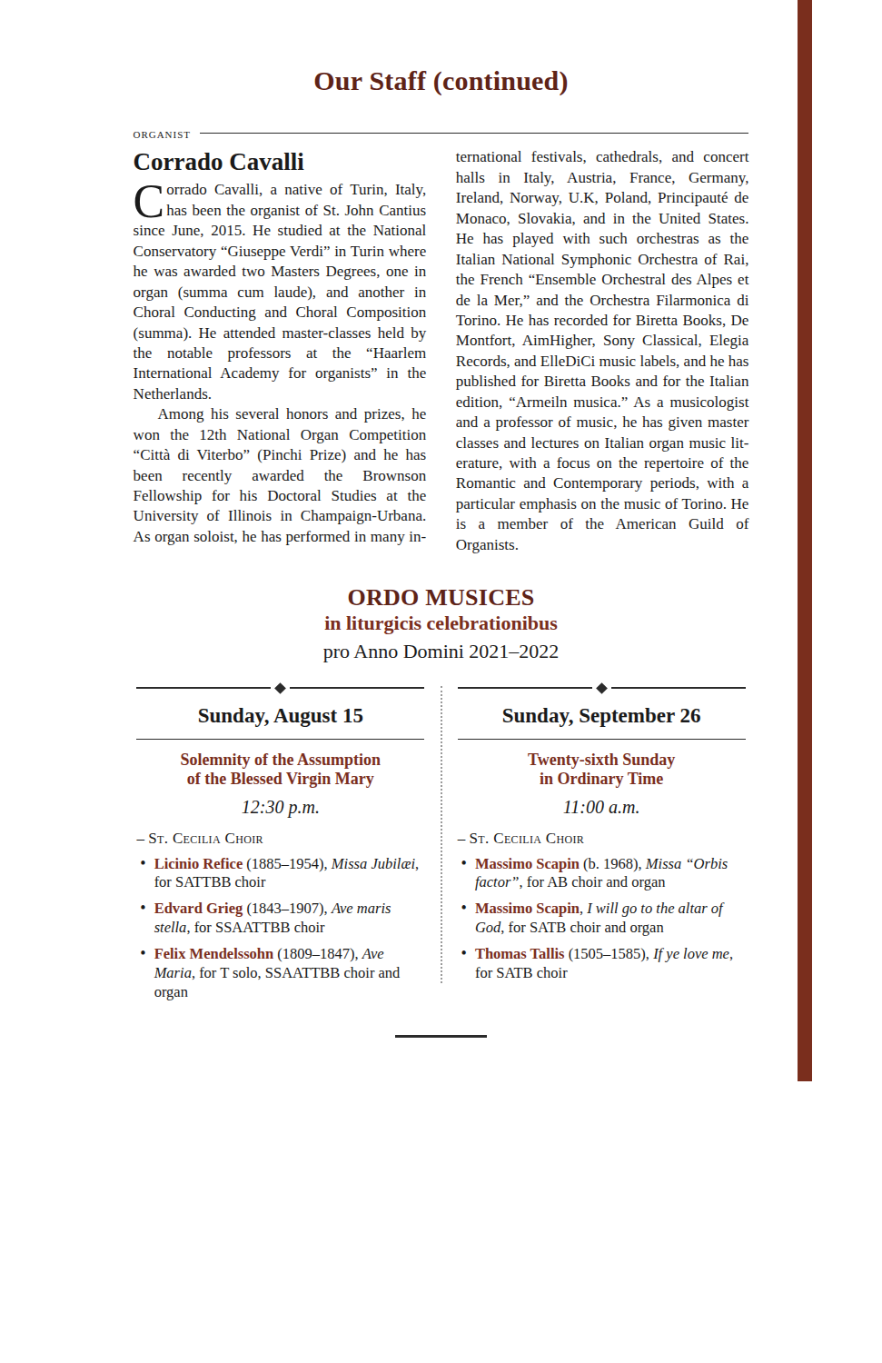Our Staff (continued)
Organist
Corrado Cavalli
Corrado Cavalli, a native of Turin, Italy, has been the organist of St. John Cantius since June, 2015. He studied at the National Conservatory “Giuseppe Verdi” in Turin where he was awarded two Masters Degrees, one in organ (summa cum laude), and another in Choral Conducting and Choral Composition (summa). He attended master-classes held by the notable professors at the “Haarlem International Academy for organists” in the Netherlands.
Among his several honors and prizes, he won the 12th National Organ Competition “Città di Viterbo” (Pinchi Prize) and he has been recently awarded the Brownson Fellowship for his Doctoral Studies at the University of Illinois in Champaign-Urbana. As organ soloist, he has performed in many international festivals, cathedrals, and concert halls in Italy, Austria, France, Germany, Ireland, Norway, U.K, Poland, Principauté de Monaco, Slovakia, and in the United States. He has played with such orchestras as the Italian National Symphonic Orchestra of Rai, the French “Ensemble Orchestral des Alpes et de la Mer,” and the Orchestra Filarmonica di Torino. He has recorded for Biretta Books, De Montfort, AimHigher, Sony Classical, Elegia Records, and ElleDiCi music labels, and he has published for Biretta Books and for the Italian edition, “Armeiln musica.” As a musicologist and a professor of music, he has given master classes and lectures on Italian organ music literature, with a focus on the repertoire of the Romantic and Contemporary periods, with a particular emphasis on the music of Torino. He is a member of the American Guild of Organists.
ORDO MUSICES
in liturgicis celebrationibus
pro Anno Domini 2021–2022
Sunday, August 15
Solemnity of the Assumption
of the Blessed Virgin Mary
12:30 p.m.
–St. Cecilia Choir
Licinio Refice (1885–1954), Missa Jubilæi, for SATTBB choir
Edvard Grieg (1843–1907), Ave maris stella, for SSAATTBB choir
Felix Mendelssohn (1809–1847), Ave Maria, for T solo, SSAATTBB choir and organ
Sunday, September 26
Twenty-sixth Sunday
in Ordinary Time
11:00 a.m.
–St. Cecilia Choir
Massimo Scapin (b. 1968), Missa “Orbis factor”, for AB choir and organ
Massimo Scapin, I will go to the altar of God, for SATB choir and organ
Thomas Tallis (1505–1585), If ye love me, for SATB choir